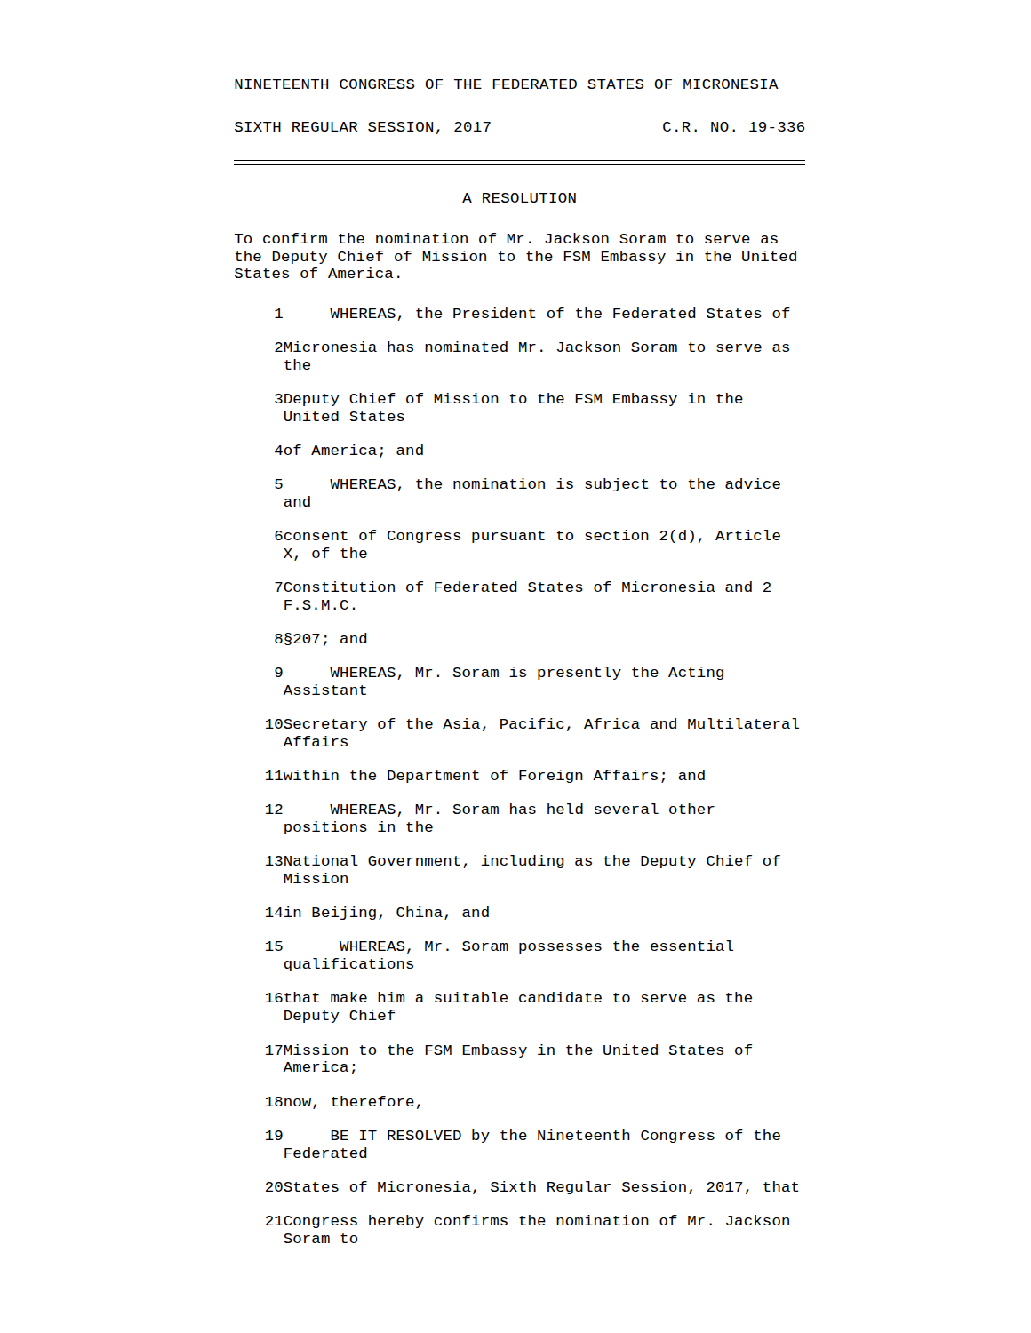NINETEENTH CONGRESS OF THE FEDERATED STATES OF MICRONESIA
SIXTH REGULAR SESSION, 2017 C.R. NO. 19-336
A RESOLUTION
To confirm the nomination of Mr. Jackson Soram to serve as the Deputy Chief of Mission to the FSM Embassy in the United States of America.
| 1 | WHEREAS, the President of the Federated States of |
| 2 | Micronesia has nominated Mr. Jackson Soram to serve as the |
| 3 | Deputy Chief of Mission to the FSM Embassy in the United States |
| 4 | of America; and |
| 5 | WHEREAS, the nomination is subject to the advice and |
| 6 | consent of Congress pursuant to section 2(d), Article X, of the |
| 7 | Constitution of Federated States of Micronesia and 2 F.S.M.C. |
| 8 | §207; and |
| 9 | WHEREAS, Mr. Soram is presently the Acting Assistant |
| 10 | Secretary of the Asia, Pacific, Africa and Multilateral Affairs |
| 11 | within the Department of Foreign Affairs; and |
| 12 | WHEREAS, Mr. Soram has held several other positions in the |
| 13 | National Government, including as the Deputy Chief of Mission |
| 14 | in Beijing, China, and |
| 15 | WHEREAS, Mr. Soram possesses the essential qualifications |
| 16 | that make him a suitable candidate to serve as the Deputy Chief |
| 17 | Mission to the FSM Embassy in the United States of America; |
| 18 | now, therefore, |
| 19 | BE IT RESOLVED by the Nineteenth Congress of the Federated |
| 20 | States of Micronesia, Sixth Regular Session, 2017, that |
| 21 | Congress hereby confirms the nomination of Mr. Jackson Soram to |